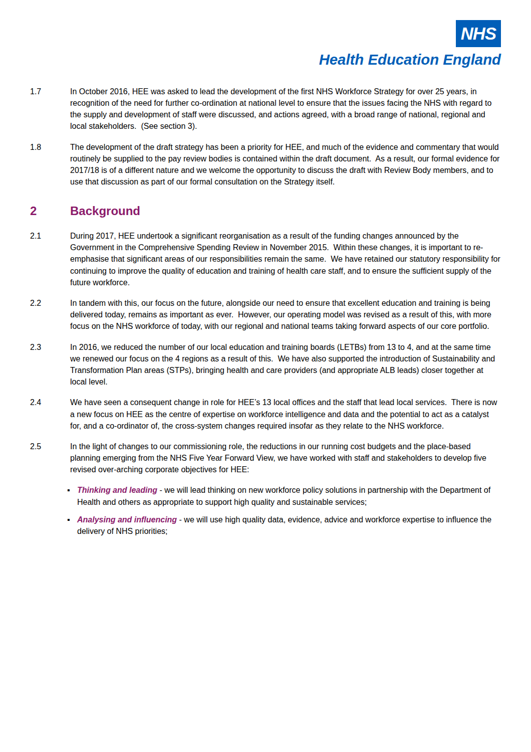NHS
Health Education England
1.7
In October 2016, HEE was asked to lead the development of the first NHS Workforce Strategy for over 25 years, in recognition of the need for further co-ordination at national level to ensure that the issues facing the NHS with regard to the supply and development of staff were discussed, and actions agreed, with a broad range of national, regional and local stakeholders. (See section 3).
1.8
The development of the draft strategy has been a priority for HEE, and much of the evidence and commentary that would routinely be supplied to the pay review bodies is contained within the draft document. As a result, our formal evidence for 2017/18 is of a different nature and we welcome the opportunity to discuss the draft with Review Body members, and to use that discussion as part of our formal consultation on the Strategy itself.
2 Background
2.1
During 2017, HEE undertook a significant reorganisation as a result of the funding changes announced by the Government in the Comprehensive Spending Review in November 2015. Within these changes, it is important to re-emphasise that significant areas of our responsibilities remain the same. We have retained our statutory responsibility for continuing to improve the quality of education and training of health care staff, and to ensure the sufficient supply of the future workforce.
2.2
In tandem with this, our focus on the future, alongside our need to ensure that excellent education and training is being delivered today, remains as important as ever. However, our operating model was revised as a result of this, with more focus on the NHS workforce of today, with our regional and national teams taking forward aspects of our core portfolio.
2.3
In 2016, we reduced the number of our local education and training boards (LETBs) from 13 to 4, and at the same time we renewed our focus on the 4 regions as a result of this. We have also supported the introduction of Sustainability and Transformation Plan areas (STPs), bringing health and care providers (and appropriate ALB leads) closer together at local level.
2.4
We have seen a consequent change in role for HEE’s 13 local offices and the staff that lead local services. There is now a new focus on HEE as the centre of expertise on workforce intelligence and data and the potential to act as a catalyst for, and a co-ordinator of, the cross-system changes required insofar as they relate to the NHS workforce.
2.5
In the light of changes to our commissioning role, the reductions in our running cost budgets and the place-based planning emerging from the NHS Five Year Forward View, we have worked with staff and stakeholders to develop five revised over-arching corporate objectives for HEE:
Thinking and leading - we will lead thinking on new workforce policy solutions in partnership with the Department of Health and others as appropriate to support high quality and sustainable services;
Analysing and influencing - we will use high quality data, evidence, advice and workforce expertise to influence the delivery of NHS priorities;